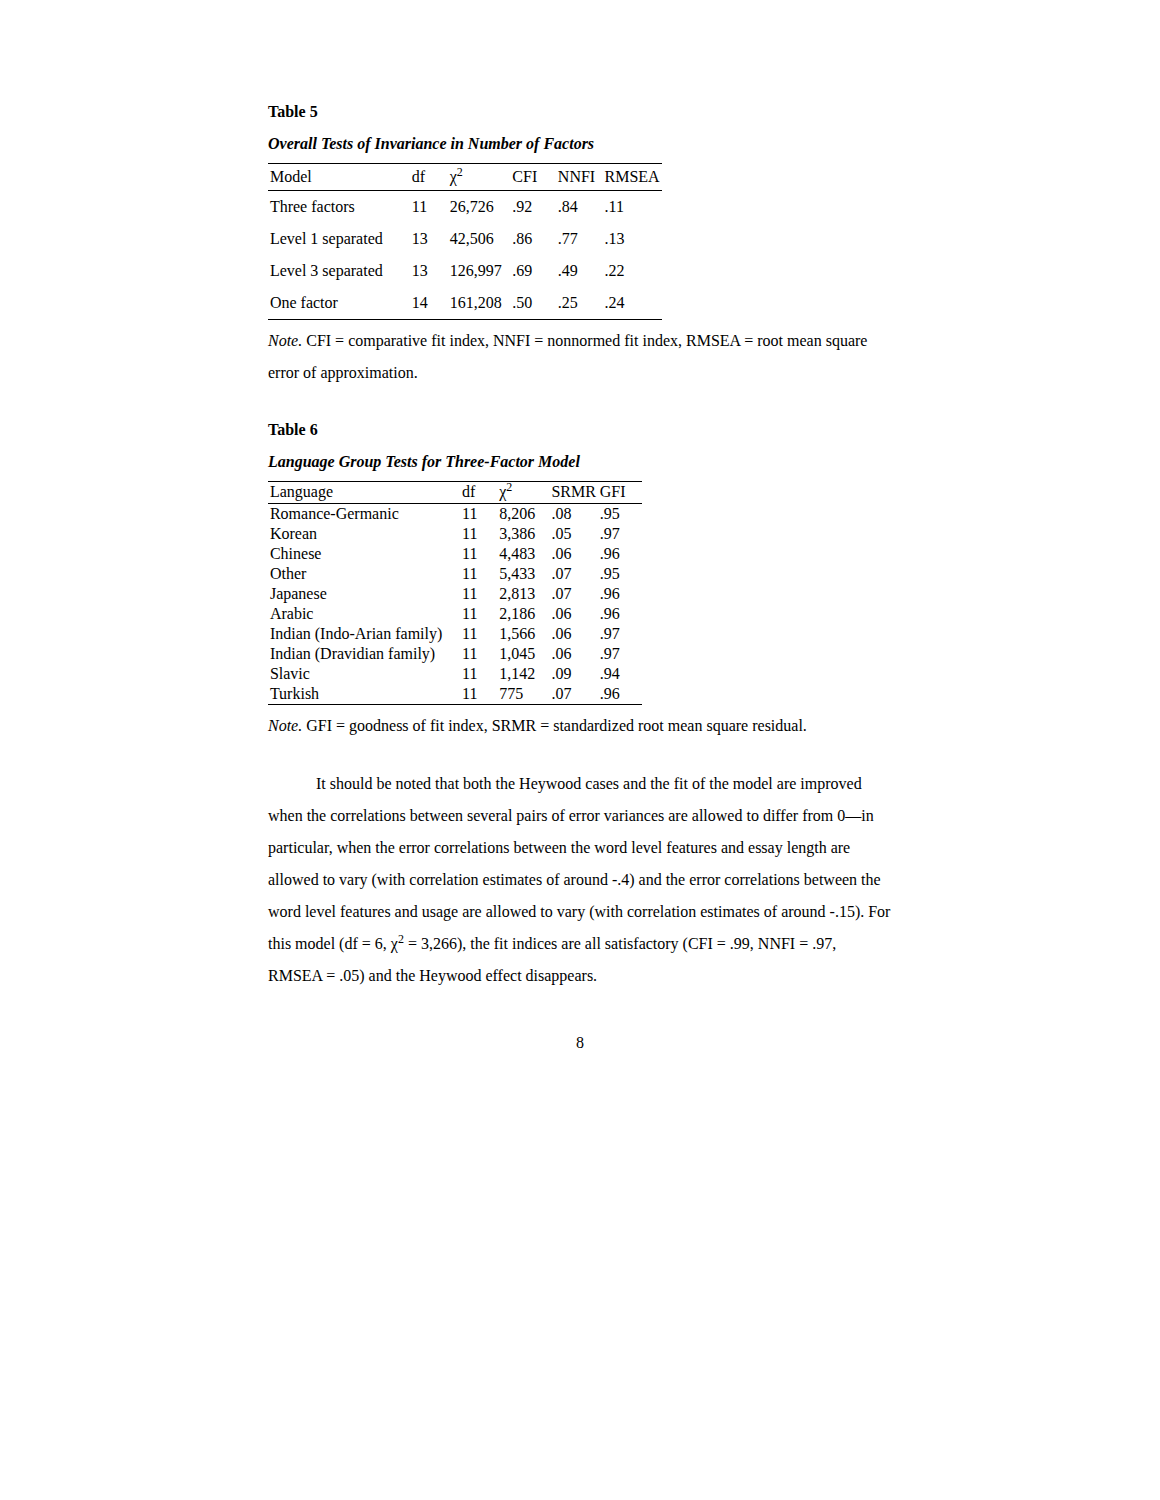Table 5
Overall Tests of Invariance in Number of Factors
| Model | df | χ 2 | CFI | NNFI | RMSEA |
| --- | --- | --- | --- | --- | --- |
| Three factors | 11 | 26,726 | .92 | .84 | .11 |
| Level 1 separated | 13 | 42,506 | .86 | .77 | .13 |
| Level 3 separated | 13 | 126,997 | .69 | .49 | .22 |
| One factor | 14 | 161,208 | .50 | .25 | .24 |
Note. CFI = comparative fit index, NNFI = nonnormed fit index, RMSEA = root mean square error of approximation.
Table 6
Language Group Tests for Three-Factor Model
| Language | df | χ 2 | SRMR | GFI |
| --- | --- | --- | --- | --- |
| Romance-Germanic | 11 | 8,206 | .08 | .95 |
| Korean | 11 | 3,386 | .05 | .97 |
| Chinese | 11 | 4,483 | .06 | .96 |
| Other | 11 | 5,433 | .07 | .95 |
| Japanese | 11 | 2,813 | .07 | .96 |
| Arabic | 11 | 2,186 | .06 | .96 |
| Indian (Indo-Arian family) | 11 | 1,566 | .06 | .97 |
| Indian (Dravidian family) | 11 | 1,045 | .06 | .97 |
| Slavic | 11 | 1,142 | .09 | .94 |
| Turkish | 11 | 775 | .07 | .96 |
Note. GFI = goodness of fit index, SRMR = standardized root mean square residual.
It should be noted that both the Heywood cases and the fit of the model are improved when the correlations between several pairs of error variances are allowed to differ from 0—in particular, when the error correlations between the word level features and essay length are allowed to vary (with correlation estimates of around -.4) and the error correlations between the word level features and usage are allowed to vary (with correlation estimates of around -.15). For this model (df = 6, χ2 = 3,266), the fit indices are all satisfactory (CFI = .99, NNFI = .97, RMSEA = .05) and the Heywood effect disappears.
8